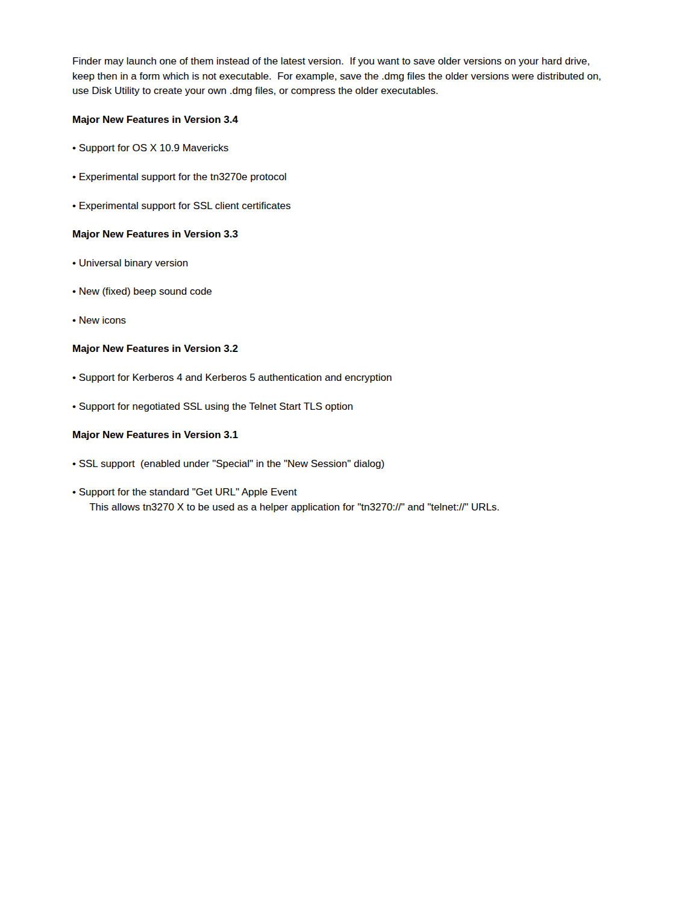Finder may launch one of them instead of the latest version. If you want to save older versions on your hard drive, keep then in a form which is not executable. For example, save the .dmg files the older versions were distributed on, use Disk Utility to create your own .dmg files, or compress the older executables.
Major New Features in Version 3.4
Support for OS X 10.9 Mavericks
Experimental support for the tn3270e protocol
Experimental support for SSL client certificates
Major New Features in Version 3.3
Universal binary version
New (fixed) beep sound code
New icons
Major New Features in Version 3.2
Support for Kerberos 4 and Kerberos 5 authentication and encryption
Support for negotiated SSL using the Telnet Start TLS option
Major New Features in Version 3.1
SSL support (enabled under "Special" in the "New Session" dialog)
Support for the standard "Get URL" Apple Event
This allows tn3270 X to be used as a helper application for "tn3270://" and "telnet://" URLs.